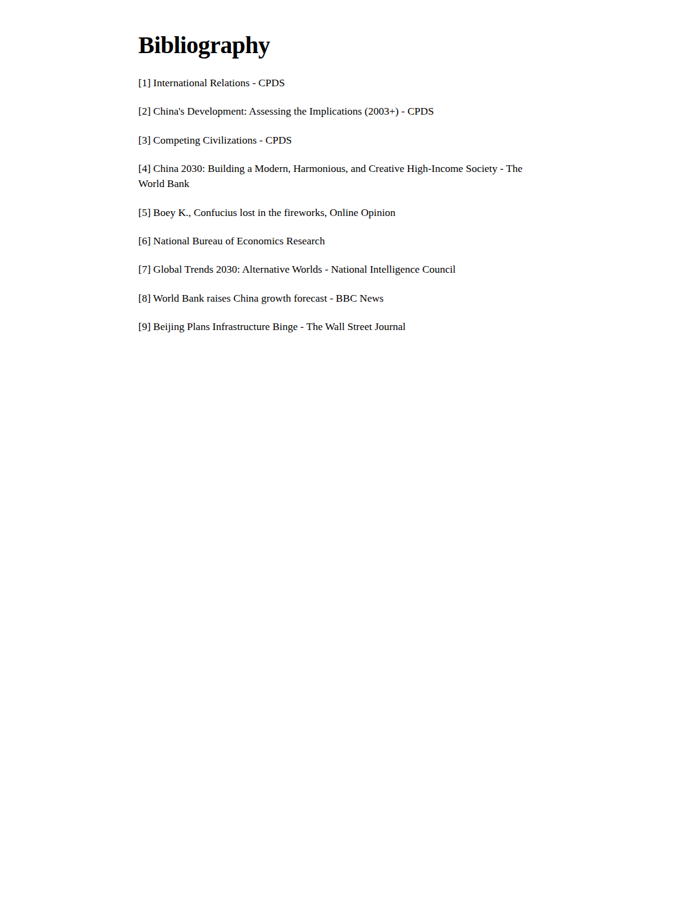Bibliography
[1] International Relations - CPDS
[2] China's Development: Assessing the Implications (2003+) - CPDS
[3] Competing Civilizations - CPDS
[4] China 2030: Building a Modern, Harmonious, and Creative High-Income Society - The World Bank
[5] Boey K., Confucius lost in the fireworks, Online Opinion
[6] National Bureau of Economics Research
[7] Global Trends 2030: Alternative Worlds - National Intelligence Council
[8] World Bank raises China growth forecast - BBC News
[9] Beijing Plans Infrastructure Binge - The Wall Street Journal